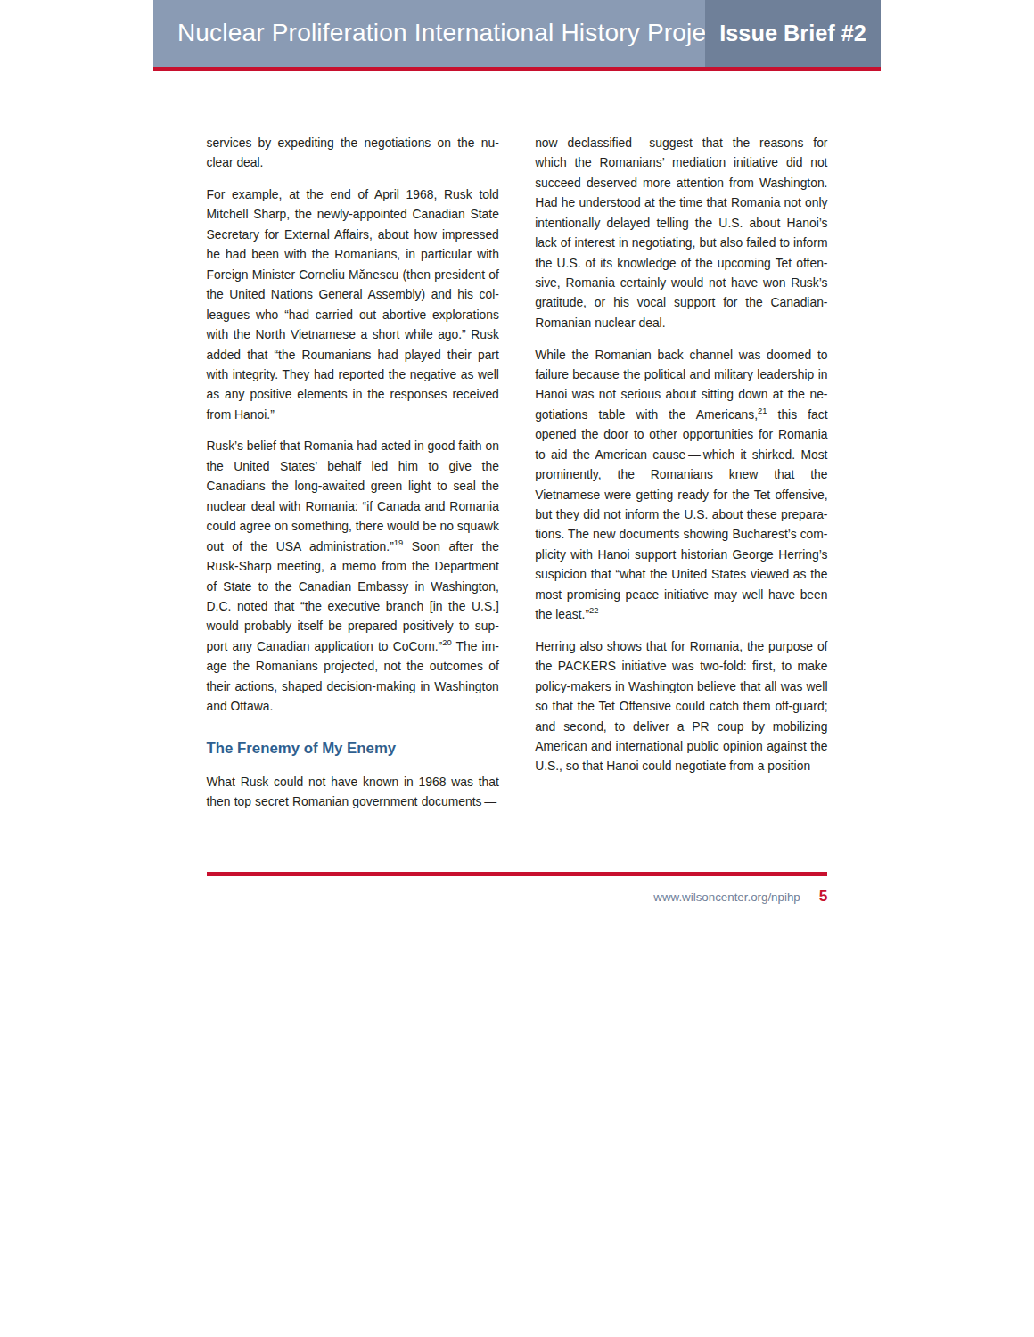Nuclear Proliferation International History Project
Issue Brief #2
services by expediting the negotiations on the nuclear deal.
For example, at the end of April 1968, Rusk told Mitchell Sharp, the newly-appointed Canadian State Secretary for External Affairs, about how impressed he had been with the Romanians, in particular with Foreign Minister Corneliu Mănescu (then president of the United Nations General Assembly) and his colleagues who “had carried out abortive explorations with the North Vietnamese a short while ago.” Rusk added that “the Roumanians had played their part with integrity. They had reported the negative as well as any positive elements in the responses received from Hanoi.”
Rusk’s belief that Romania had acted in good faith on the United States’ behalf led him to give the Canadians the long-awaited green light to seal the nuclear deal with Romania: “if Canada and Romania could agree on something, there would be no squawk out of the USA administration.”19 Soon after the Rusk-Sharp meeting, a memo from the Department of State to the Canadian Embassy in Washington, D.C. noted that “the executive branch [in the U.S.] would probably itself be prepared positively to support any Canadian application to CoCom.”20 The image the Romanians projected, not the outcomes of their actions, shaped decision-making in Washington and Ottawa.
The Frenemy of My Enemy
What Rusk could not have known in 1968 was that then top secret Romanian government documents — now declassified — suggest that the reasons for which the Romanians’ mediation initiative did not succeed deserved more attention from Washington. Had he understood at the time that Romania not only intentionally delayed telling the U.S. about Hanoi’s lack of interest in negotiating, but also failed to inform the U.S. of its knowledge of the upcoming Tet offensive, Romania certainly would not have won Rusk’s gratitude, or his vocal support for the Canadian-Romanian nuclear deal.
While the Romanian back channel was doomed to failure because the political and military leadership in Hanoi was not serious about sitting down at the negotiations table with the Americans,21 this fact opened the door to other opportunities for Romania to aid the American cause — which it shirked. Most prominently, the Romanians knew that the Vietnamese were getting ready for the Tet offensive, but they did not inform the U.S. about these preparations. The new documents showing Bucharest’s complicity with Hanoi support historian George Herring’s suspicion that “what the United States viewed as the most promising peace initiative may well have been the least.”22
Herring also shows that for Romania, the purpose of the PACKERS initiative was two-fold: first, to make policy-makers in Washington believe that all was well so that the Tet Offensive could catch them off-guard; and second, to deliver a PR coup by mobilizing American and international public opinion against the U.S., so that Hanoi could negotiate from a position
www.wilsoncenter.org/npihp 5